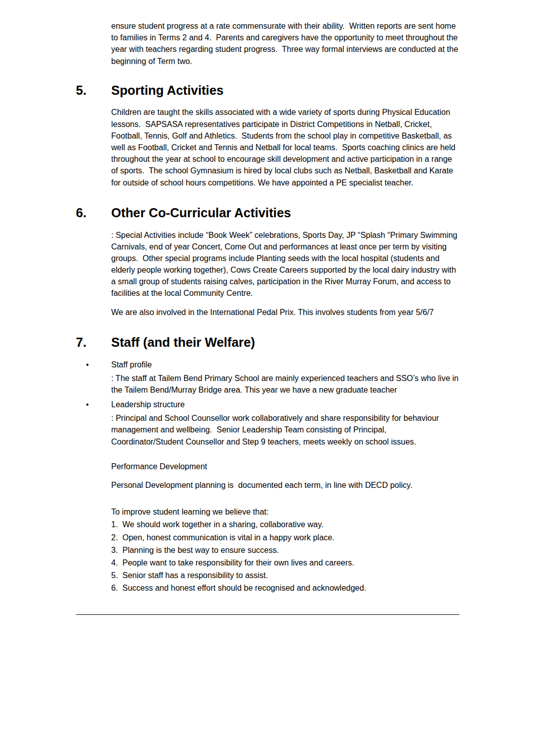ensure student progress at a rate commensurate with their ability. Written reports are sent home to families in Terms 2 and 4. Parents and caregivers have the opportunity to meet throughout the year with teachers regarding student progress. Three way formal interviews are conducted at the beginning of Term two.
5. Sporting Activities
Children are taught the skills associated with a wide variety of sports during Physical Education lessons. SAPSASA representatives participate in District Competitions in Netball, Cricket, Football, Tennis, Golf and Athletics. Students from the school play in competitive Basketball, as well as Football, Cricket and Tennis and Netball for local teams. Sports coaching clinics are held throughout the year at school to encourage skill development and active participation in a range of sports. The school Gymnasium is hired by local clubs such as Netball, Basketball and Karate for outside of school hours competitions. We have appointed a PE specialist teacher.
6. Other Co-Curricular Activities
: Special Activities include “Book Week” celebrations, Sports Day, JP “Splash “Primary Swimming Carnivals, end of year Concert, Come Out and performances at least once per term by visiting groups. Other special programs include Planting seeds with the local hospital (students and elderly people working together), Cows Create Careers supported by the local dairy industry with a small group of students raising calves, participation in the River Murray Forum, and access to facilities at the local Community Centre.
We are also involved in the International Pedal Prix. This involves students from year 5/6/7
7. Staff (and their Welfare)
Staff profile : The staff at Tailem Bend Primary School are mainly experienced teachers and SSO’s who live in the Tailem Bend/Murray Bridge area. This year we have a new graduate teacher
Leadership structure : Principal and School Counsellor work collaboratively and share responsibility for behaviour management and wellbeing. Senior Leadership Team consisting of Principal, Coordinator/Student Counsellor and Step 9 teachers, meets weekly on school issues.
Performance Development
Personal Development planning is documented each term, in line with DECD policy.
To improve student learning we believe that:
1. We should work together in a sharing, collaborative way.
2. Open, honest communication is vital in a happy work place.
3. Planning is the best way to ensure success.
4. People want to take responsibility for their own lives and careers.
5. Senior staff has a responsibility to assist.
6. Success and honest effort should be recognised and acknowledged.